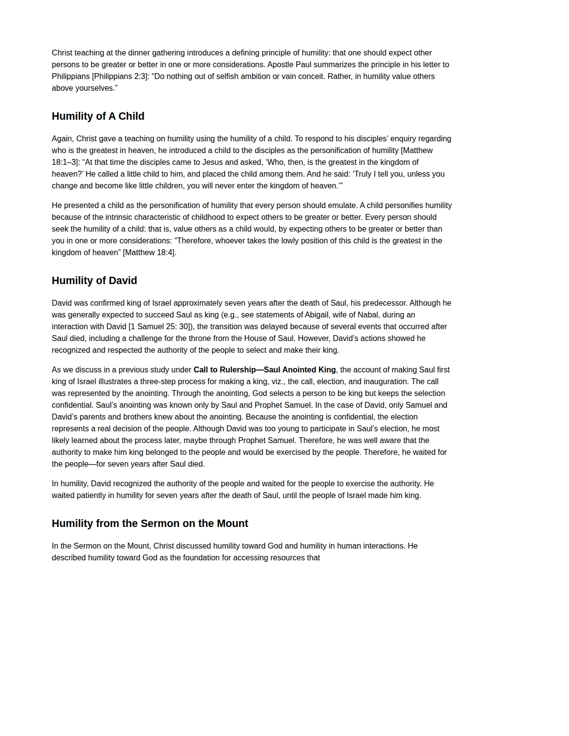Christ teaching at the dinner gathering introduces a defining principle of humility: that one should expect other persons to be greater or better in one or more considerations. Apostle Paul summarizes the principle in his letter to Philippians [Philippians 2:3]: “Do nothing out of selfish ambition or vain conceit. Rather, in humility value others above yourselves.”
Humility of A Child
Again, Christ gave a teaching on humility using the humility of a child. To respond to his disciples’ enquiry regarding who is the greatest in heaven, he introduced a child to the disciples as the personification of humility [Matthew 18:1–3]: “At that time the disciples came to Jesus and asked, ‘Who, then, is the greatest in the kingdom of heaven?’ He called a little child to him, and placed the child among them. And he said: ‘Truly I tell you, unless you change and become like little children, you will never enter the kingdom of heaven.’”
He presented a child as the personification of humility that every person should emulate. A child personifies humility because of the intrinsic characteristic of childhood to expect others to be greater or better. Every person should seek the humility of a child: that is, value others as a child would, by expecting others to be greater or better than you in one or more considerations: “Therefore, whoever takes the lowly position of this child is the greatest in the kingdom of heaven” [Matthew 18:4].
Humility of David
David was confirmed king of Israel approximately seven years after the death of Saul, his predecessor. Although he was generally expected to succeed Saul as king (e.g., see statements of Abigail, wife of Nabal, during an interaction with David [1 Samuel 25: 30]), the transition was delayed because of several events that occurred after Saul died, including a challenge for the throne from the House of Saul. However, David’s actions showed he recognized and respected the authority of the people to select and make their king.
As we discuss in a previous study under Call to Rulership—Saul Anointed King, the account of making Saul first king of Israel illustrates a three-step process for making a king, viz., the call, election, and inauguration. The call was represented by the anointing. Through the anointing, God selects a person to be king but keeps the selection confidential. Saul’s anointing was known only by Saul and Prophet Samuel. In the case of David, only Samuel and David’s parents and brothers knew about the anointing. Because the anointing is confidential, the election represents a real decision of the people. Although David was too young to participate in Saul’s election, he most likely learned about the process later, maybe through Prophet Samuel. Therefore, he was well aware that the authority to make him king belonged to the people and would be exercised by the people. Therefore, he waited for the people—for seven years after Saul died.
In humility, David recognized the authority of the people and waited for the people to exercise the authority. He waited patiently in humility for seven years after the death of Saul, until the people of Israel made him king.
Humility from the Sermon on the Mount
In the Sermon on the Mount, Christ discussed humility toward God and humility in human interactions. He described humility toward God as the foundation for accessing resources that